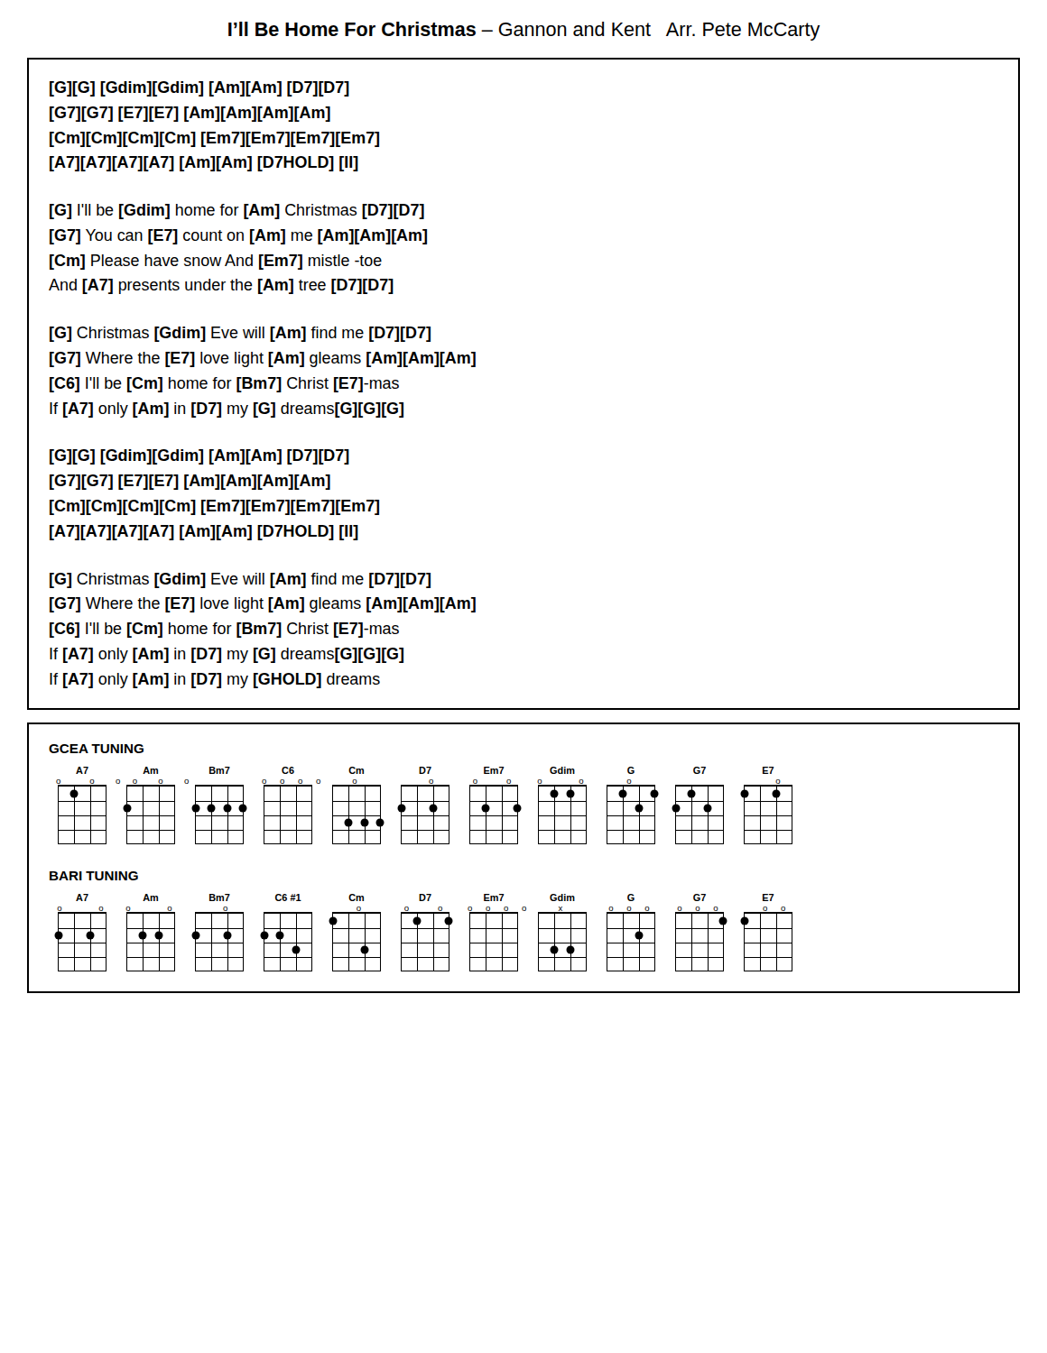I’ll Be Home For Christmas – Gannon and Kent Arr. Pete McCarty
[G][G] [Gdim][Gdim] [Am][Am] [D7][D7]
[G7][G7] [E7][E7] [Am][Am][Am][Am]
[Cm][Cm][Cm][Cm] [Em7][Em7][Em7][Em7]
[A7][A7][A7][A7] [Am][Am] [D7HOLD] [II]
[G] I'll be [Gdim] home for [Am] Christmas [D7][D7]
[G7] You can [E7] count on [Am] me [Am][Am][Am]
[Cm] Please have snow And [Em7] mistle -toe
And [A7] presents under the [Am] tree [D7][D7]
[G] Christmas [Gdim] Eve will [Am] find me [D7][D7]
[G7] Where the [E7] love light [Am] gleams [Am][Am][Am]
[C6] I'll be [Cm] home for [Bm7] Christ [E7]-mas
If [A7] only [Am] in [D7] my [G] dreams[G][G][G]
[G][G] [Gdim][Gdim] [Am][Am] [D7][D7]
[G7][G7] [E7][E7] [Am][Am][Am][Am]
[Cm][Cm][Cm][Cm] [Em7][Em7][Em7][Em7]
[A7][A7][A7][A7] [Am][Am] [D7HOLD] [II]
[G] Christmas [Gdim] Eve will [Am] find me [D7][D7]
[G7] Where the [E7] love light [Am] gleams [Am][Am][Am]
[C6] I'll be [Cm] home for [Bm7] Christ [E7]-mas
If [A7] only [Am] in [D7] my [G] dreams[G][G][G]
If [A7] only [Am] in [D7] my [GHOLD] dreams
GCEA TUNING
A7
o o o
Am
o o o
Bm7
C6
o o o o
Cm
o
D7
o
Em7
o o
Gdim
o o
G
o
G7
E7
o
BARI TUNING
A7
o o
Am
o o
Bm7
o
C6 #1
Cm
o
D7
o o
Em7
o o o o
Gdim
x
G
o o o
G7
o o o
E7
o o